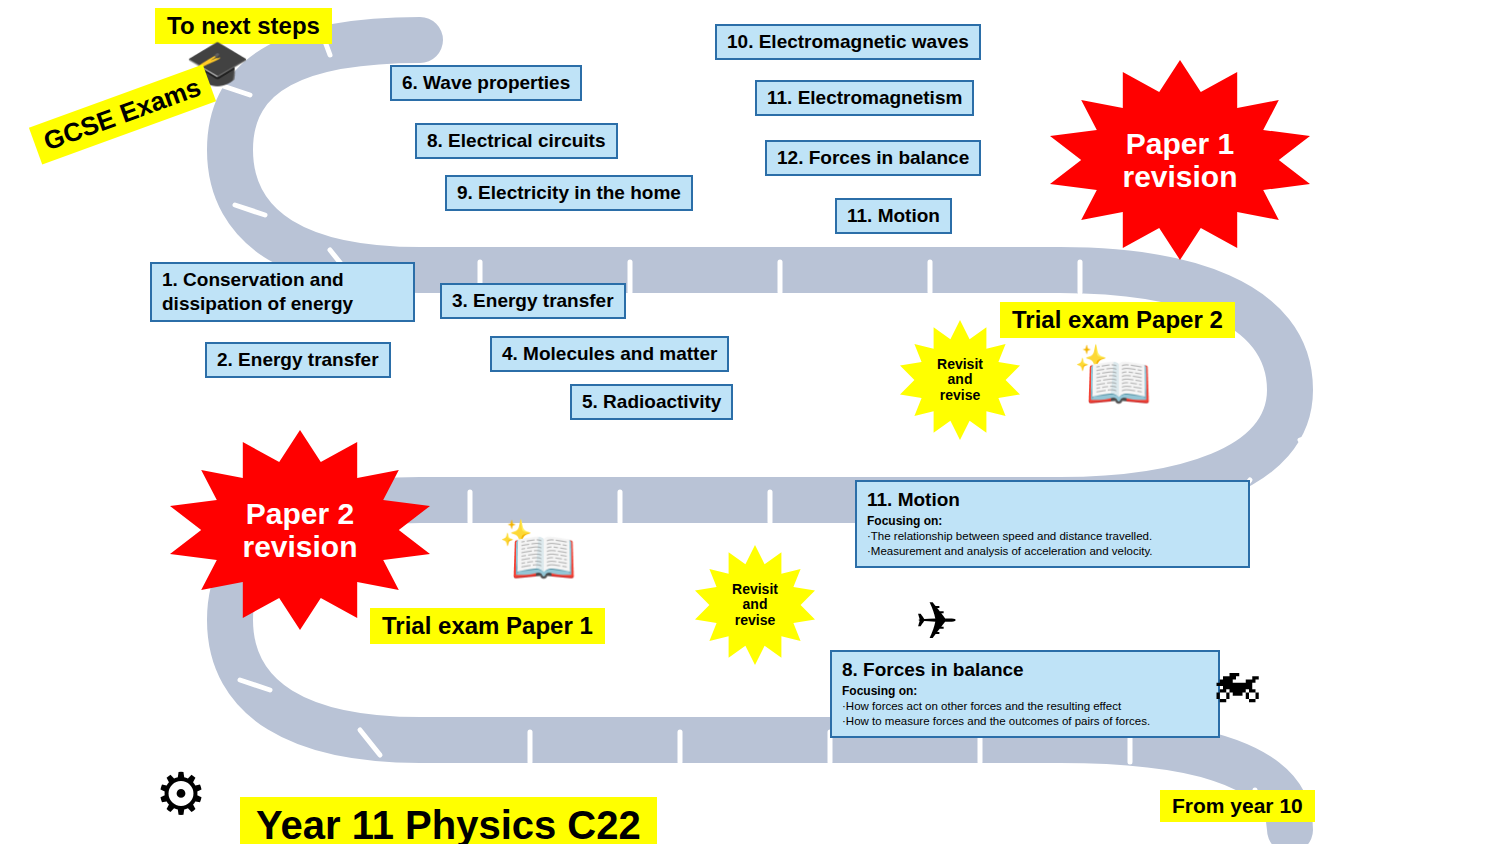To next steps
🎓
GCSE Exams
6. Wave properties
8. Electrical circuits
9. Electricity in the home
10. Electromagnetic waves
11. Electromagnetism
12. Forces in balance
11. Motion
Paper 1
revision
Trial exam Paper 2
✨
📖
Revisit
and
revise
1. Conservation and
dissipation of energy
3. Energy transfer
2. Energy transfer
4. Molecules and matter
5. Radioactivity
Paper 2
revision
Trial exam Paper 1
✨
📖
Revisit
and
revise
11. Motion
Focusing on:
The relationship between speed and distance travelled.
Measurement and analysis of acceleration and velocity.
8. Forces in balance
Focusing on:
How forces act on other forces and the resulting effect
How to measure forces and the outcomes of pairs of forces.
✈
🏍
From year 10
⚙
Year 11 Physics C22